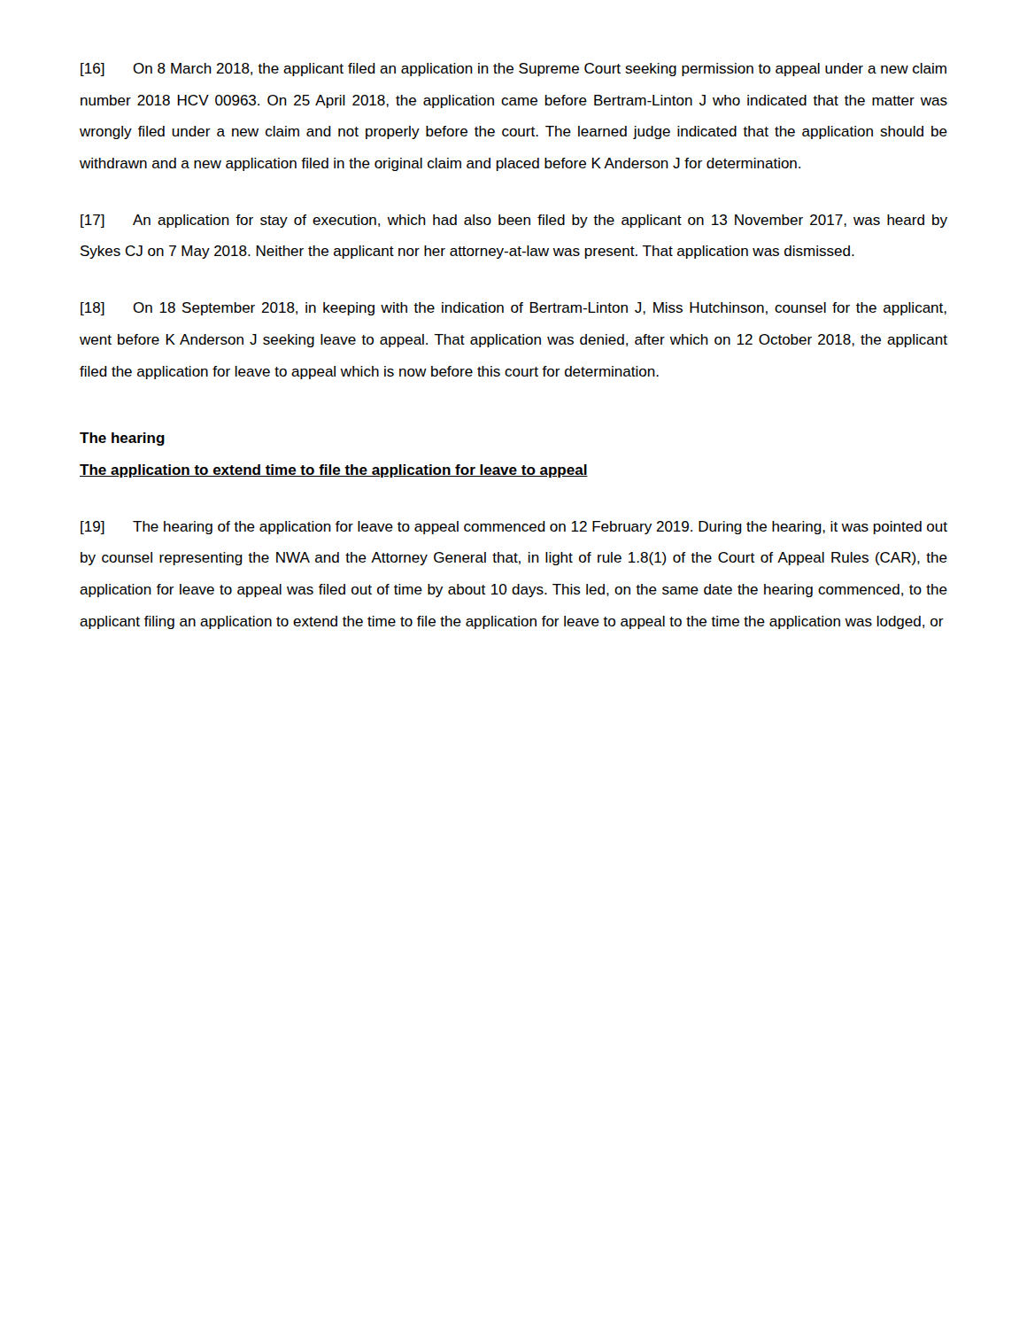[16] On 8 March 2018, the applicant filed an application in the Supreme Court seeking permission to appeal under a new claim number 2018 HCV 00963. On 25 April 2018, the application came before Bertram-Linton J who indicated that the matter was wrongly filed under a new claim and not properly before the court. The learned judge indicated that the application should be withdrawn and a new application filed in the original claim and placed before K Anderson J for determination.
[17] An application for stay of execution, which had also been filed by the applicant on 13 November 2017, was heard by Sykes CJ on 7 May 2018. Neither the applicant nor her attorney-at-law was present. That application was dismissed.
[18] On 18 September 2018, in keeping with the indication of Bertram-Linton J, Miss Hutchinson, counsel for the applicant, went before K Anderson J seeking leave to appeal. That application was denied, after which on 12 October 2018, the applicant filed the application for leave to appeal which is now before this court for determination.
The hearing
The application to extend time to file the application for leave to appeal
[19] The hearing of the application for leave to appeal commenced on 12 February 2019. During the hearing, it was pointed out by counsel representing the NWA and the Attorney General that, in light of rule 1.8(1) of the Court of Appeal Rules (CAR), the application for leave to appeal was filed out of time by about 10 days. This led, on the same date the hearing commenced, to the applicant filing an application to extend the time to file the application for leave to appeal to the time the application was lodged, or